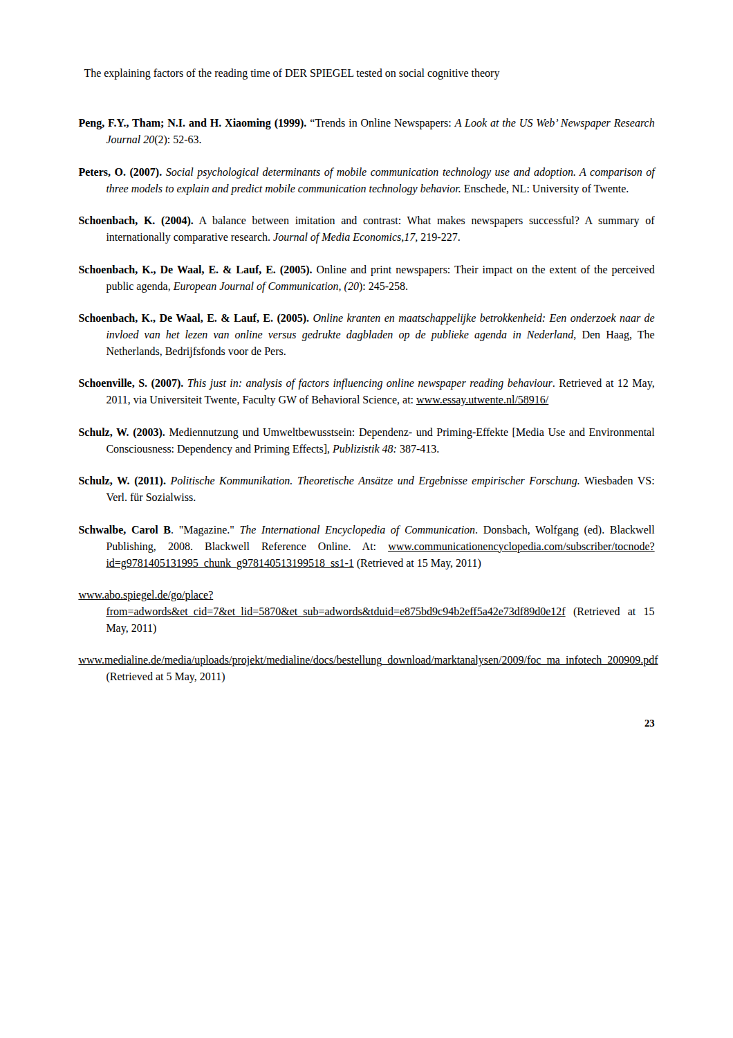The explaining factors of the reading time of DER SPIEGEL tested on social cognitive theory
Peng, F.Y., Tham; N.I. and H. Xiaoming (1999). “Trends in Online Newspapers: A Look at the US Web’ Newspaper Research Journal 20(2): 52-63.
Peters, O. (2007). Social psychological determinants of mobile communication technology use and adoption. A comparison of three models to explain and predict mobile communication technology behavior. Enschede, NL: University of Twente.
Schoenbach, K. (2004). A balance between imitation and contrast: What makes newspapers successful? A summary of internationally comparative research. Journal of Media Economics,17, 219-227.
Schoenbach, K., De Waal, E. & Lauf, E. (2005). Online and print newspapers: Their impact on the extent of the perceived public agenda, European Journal of Communication, (20): 245-258.
Schoenbach, K., De Waal, E. & Lauf, E. (2005). Online kranten en maatschappelijke betrokkenheid: Een onderzoek naar de invloed van het lezen van online versus gedrukte dagbladen op de publieke agenda in Nederland, Den Haag, The Netherlands, Bedrijfsfonds voor de Pers.
Schoenville, S. (2007). This just in: analysis of factors influencing online newspaper reading behaviour. Retrieved at 12 May, 2011, via Universiteit Twente, Faculty GW of Behavioral Science, at: www.essay.utwente.nl/58916/
Schulz, W. (2003). Mediennutzung und Umweltbewusstsein: Dependenz- und Priming-Effekte [Media Use and Environmental Consciousness: Dependency and Priming Effects], Publizistik 48: 387-413.
Schulz, W. (2011). Politische Kommunikation. Theoretische Ansätze und Ergebnisse empirischer Forschung. Wiesbaden VS: Verl. für Sozialwiss.
Schwalbe, Carol B. "Magazine." The International Encyclopedia of Communication. Donsbach, Wolfgang (ed). Blackwell Publishing, 2008. Blackwell Reference Online. At: www.communicationencyclopedia.com/subscriber/tocnode?id=g9781405131995_chunk_g978140513199518_ss1-1 (Retrieved at 15 May, 2011)
www.abo.spiegel.de/go/place?from=adwords&et_cid=7&et_lid=5870&et_sub=adwords&tduid=e875bd9c94b2eff5a42e73df89d0e12f (Retrieved at 15 May, 2011)
www.medialine.de/media/uploads/projekt/medialine/docs/bestellung_download/marktanalysen/2009/foc_ma_infotech_200909.pdf (Retrieved at 5 May, 2011)
23